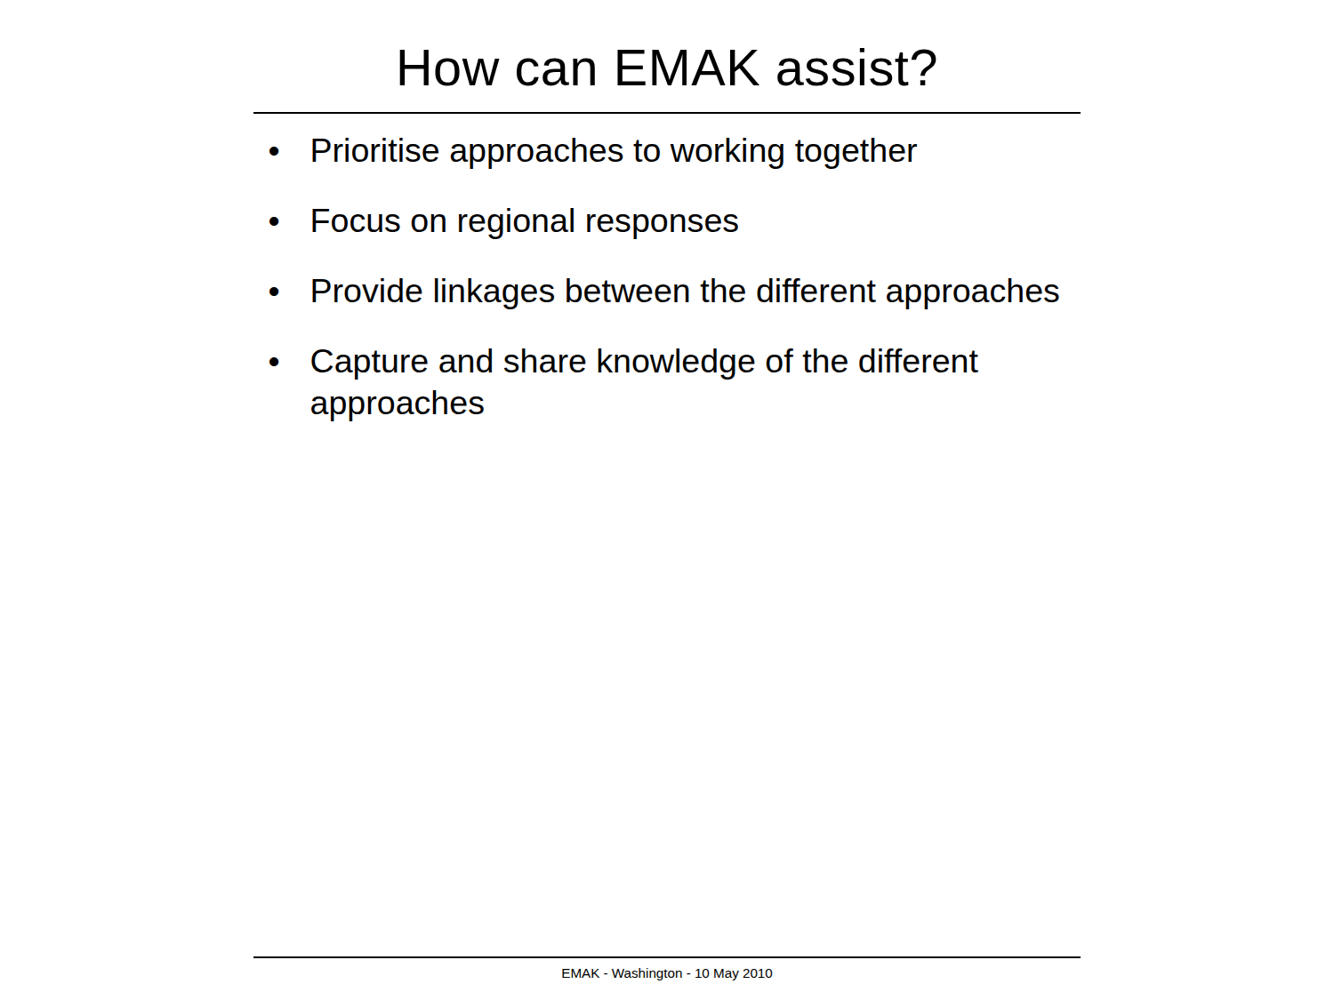How can EMAK assist?
Prioritise approaches to working together
Focus on regional responses
Provide linkages between the different approaches
Capture and share knowledge of the different approaches
EMAK - Washington - 10 May 2010